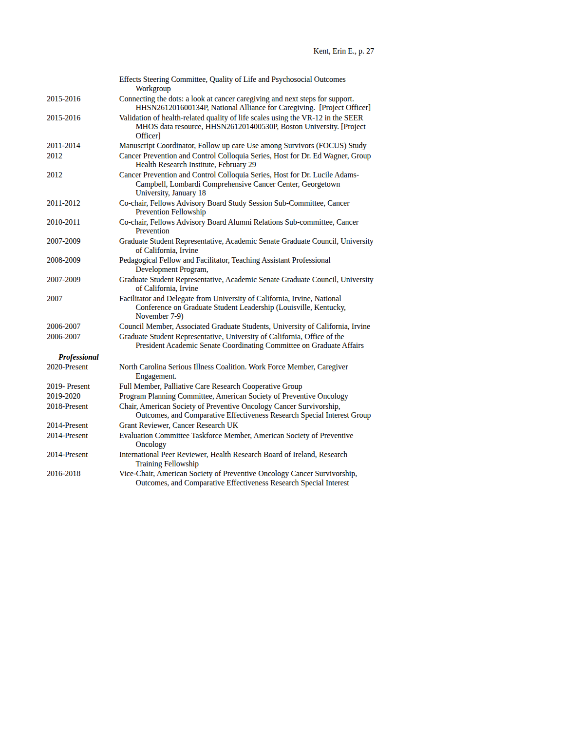Kent, Erin E., p. 27
| | Effects Steering Committee, Quality of Life and Psychosocial Outcomes Workgroup |
| 2015-2016 | Connecting the dots: a look at cancer caregiving and next steps for support. HHSN261201600134P, National Alliance for Caregiving. [Project Officer] |
| 2015-2016 | Validation of health-related quality of life scales using the VR-12 in the SEER MHOS data resource, HHSN261201400530P, Boston University. [Project Officer] |
| 2011-2014 | Manuscript Coordinator, Follow up care Use among Survivors (FOCUS) Study |
| 2012 | Cancer Prevention and Control Colloquia Series, Host for Dr. Ed Wagner, Group Health Research Institute, February 29 |
| 2012 | Cancer Prevention and Control Colloquia Series, Host for Dr. Lucile Adams-Campbell, Lombardi Comprehensive Cancer Center, Georgetown University, January 18 |
| 2011-2012 | Co-chair, Fellows Advisory Board Study Session Sub-Committee, Cancer Prevention Fellowship |
| 2010-2011 | Co-chair, Fellows Advisory Board Alumni Relations Sub-committee, Cancer Prevention |
| 2007-2009 | Graduate Student Representative, Academic Senate Graduate Council, University of California, Irvine |
| 2008-2009 | Pedagogical Fellow and Facilitator, Teaching Assistant Professional Development Program, |
| 2007-2009 | Graduate Student Representative, Academic Senate Graduate Council, University of California, Irvine |
| 2007 | Facilitator and Delegate from University of California, Irvine, National Conference on Graduate Student Leadership (Louisville, Kentucky, November 7-9) |
| 2006-2007 | Council Member, Associated Graduate Students, University of California, Irvine |
| 2006-2007 | Graduate Student Representative, University of California, Office of the President Academic Senate Coordinating Committee on Graduate Affairs |
Professional
| 2020-Present | North Carolina Serious Illness Coalition. Work Force Member, Caregiver Engagement. |
| 2019- Present | Full Member, Palliative Care Research Cooperative Group |
| 2019-2020 | Program Planning Committee, American Society of Preventive Oncology |
| 2018-Present | Chair, American Society of Preventive Oncology Cancer Survivorship, Outcomes, and Comparative Effectiveness Research Special Interest Group |
| 2014-Present | Grant Reviewer, Cancer Research UK |
| 2014-Present | Evaluation Committee Taskforce Member, American Society of Preventive Oncology |
| 2014-Present | International Peer Reviewer, Health Research Board of Ireland, Research Training Fellowship |
| 2016-2018 | Vice-Chair, American Society of Preventive Oncology Cancer Survivorship, Outcomes, and Comparative Effectiveness Research Special Interest |